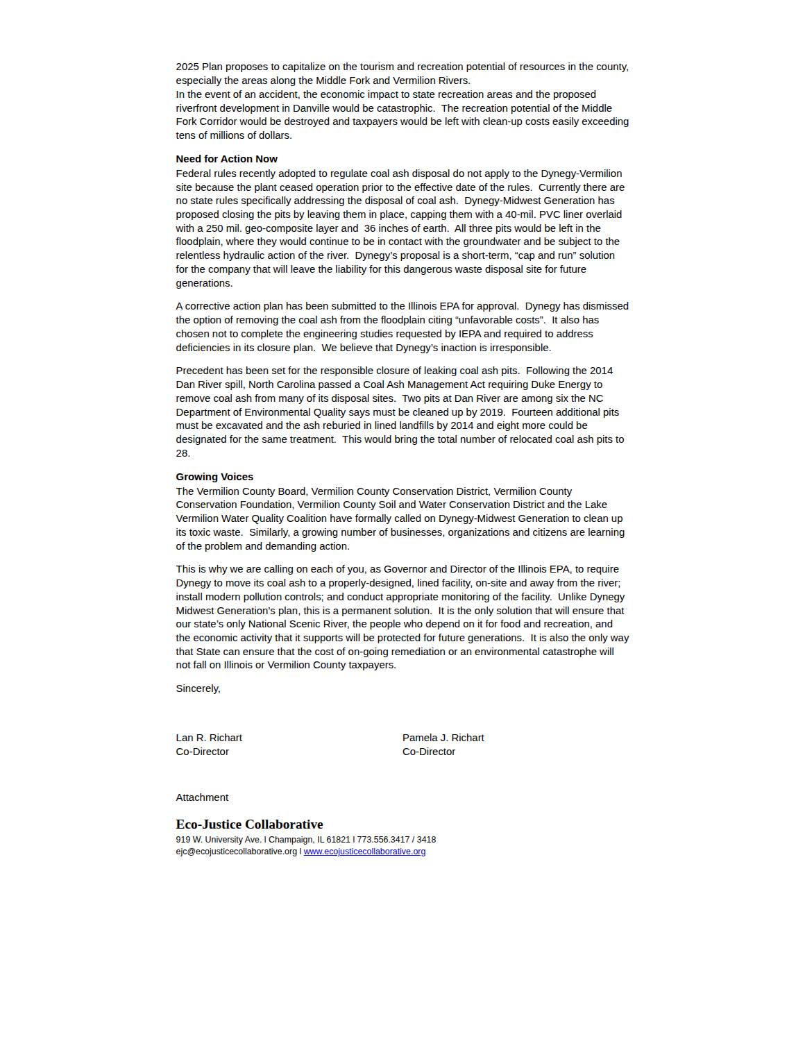2025 Plan proposes to capitalize on the tourism and recreation potential of resources in the county, especially the areas along the Middle Fork and Vermilion Rivers.
In the event of an accident, the economic impact to state recreation areas and the proposed riverfront development in Danville would be catastrophic. The recreation potential of the Middle Fork Corridor would be destroyed and taxpayers would be left with clean-up costs easily exceeding tens of millions of dollars.
Need for Action Now
Federal rules recently adopted to regulate coal ash disposal do not apply to the Dynegy-Vermilion site because the plant ceased operation prior to the effective date of the rules. Currently there are no state rules specifically addressing the disposal of coal ash. Dynegy-Midwest Generation has proposed closing the pits by leaving them in place, capping them with a 40-mil. PVC liner overlaid with a 250 mil. geo-composite layer and 36 inches of earth. All three pits would be left in the floodplain, where they would continue to be in contact with the groundwater and be subject to the relentless hydraulic action of the river. Dynegy’s proposal is a short-term, “cap and run” solution for the company that will leave the liability for this dangerous waste disposal site for future generations.
A corrective action plan has been submitted to the Illinois EPA for approval. Dynegy has dismissed the option of removing the coal ash from the floodplain citing “unfavorable costs”. It also has chosen not to complete the engineering studies requested by IEPA and required to address deficiencies in its closure plan. We believe that Dynegy’s inaction is irresponsible.
Precedent has been set for the responsible closure of leaking coal ash pits. Following the 2014 Dan River spill, North Carolina passed a Coal Ash Management Act requiring Duke Energy to remove coal ash from many of its disposal sites. Two pits at Dan River are among six the NC Department of Environmental Quality says must be cleaned up by 2019. Fourteen additional pits must be excavated and the ash reburied in lined landfills by 2014 and eight more could be designated for the same treatment. This would bring the total number of relocated coal ash pits to 28.
Growing Voices
The Vermilion County Board, Vermilion County Conservation District, Vermilion County Conservation Foundation, Vermilion County Soil and Water Conservation District and the Lake Vermilion Water Quality Coalition have formally called on Dynegy-Midwest Generation to clean up its toxic waste. Similarly, a growing number of businesses, organizations and citizens are learning of the problem and demanding action.
This is why we are calling on each of you, as Governor and Director of the Illinois EPA, to require Dynegy to move its coal ash to a properly-designed, lined facility, on-site and away from the river; install modern pollution controls; and conduct appropriate monitoring of the facility. Unlike Dynegy Midwest Generation’s plan, this is a permanent solution. It is the only solution that will ensure that our state’s only National Scenic River, the people who depend on it for food and recreation, and the economic activity that it supports will be protected for future generations. It is also the only way that State can ensure that the cost of on-going remediation or an environmental catastrophe will not fall on Illinois or Vermilion County taxpayers.
Sincerely,
| Lan R. Richart Co-Director | Pamela J. Richart Co-Director |
Attachment
Eco-Justice Collaborative
919 W. University Ave. l Champaign, IL 61821 l 773.556.3417 / 3418
ejc@ecojusticecollaborative.org l www.ecojusticecollaborative.org